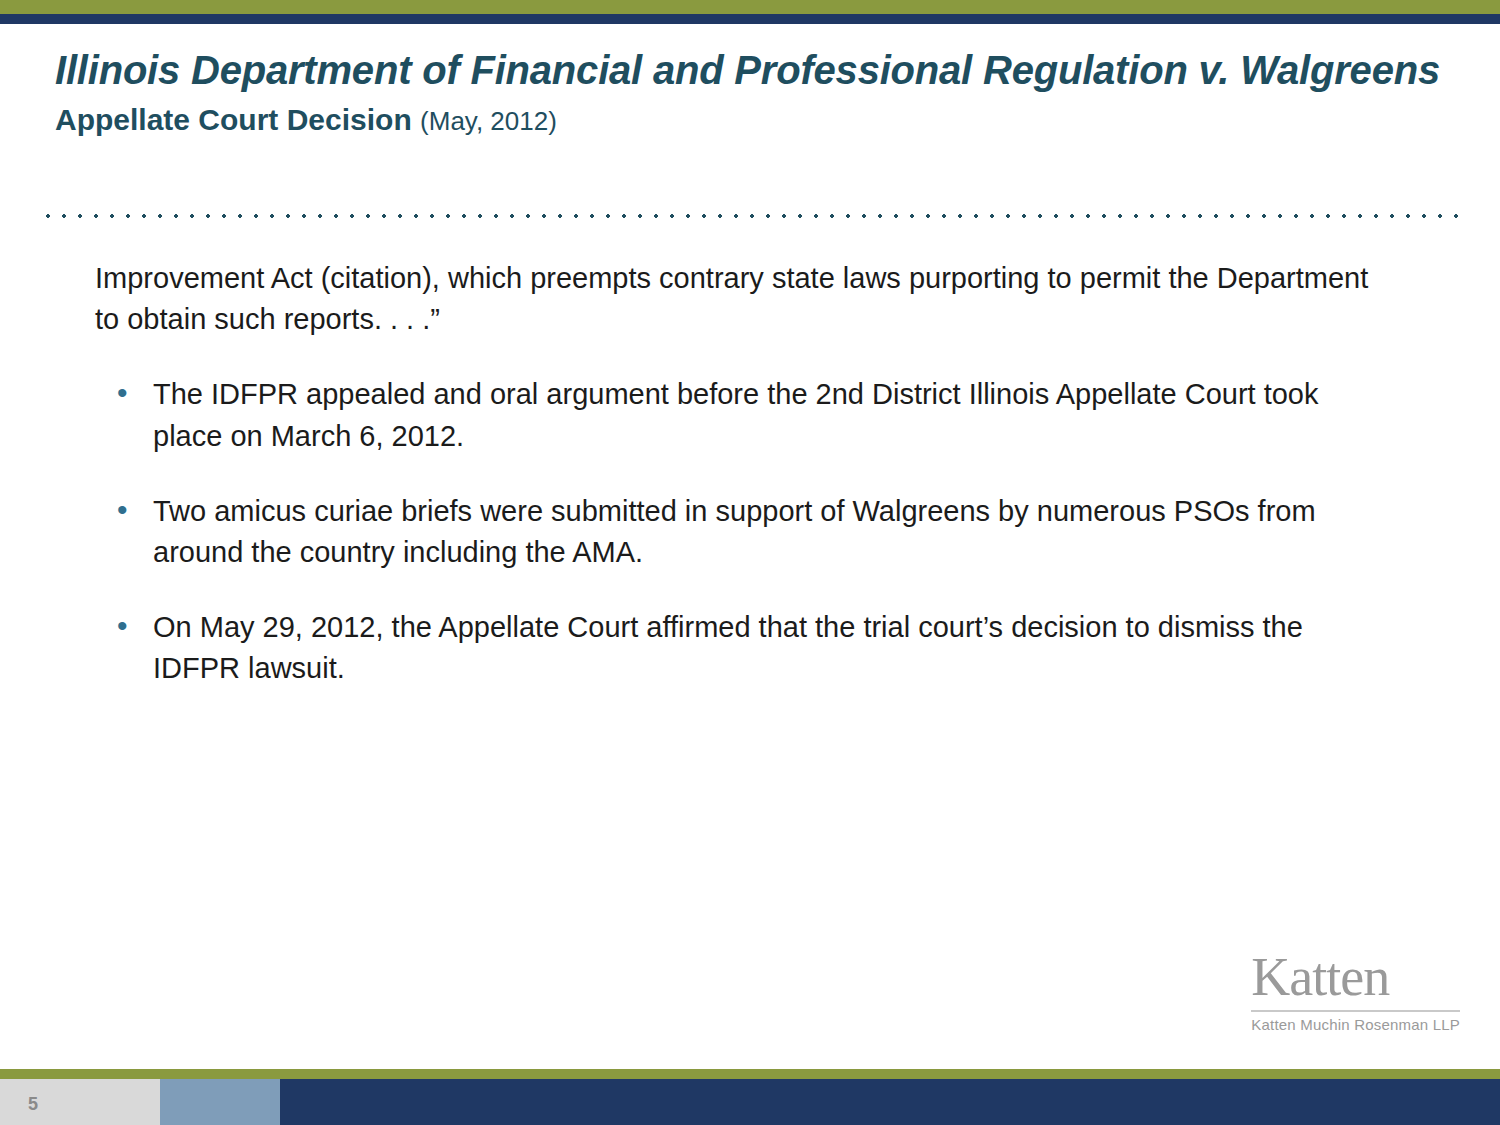Illinois Department of Financial and Professional Regulation v. Walgreens
Appellate Court Decision (May, 2012)
Improvement Act (citation), which preempts contrary state laws purporting to permit the Department to obtain such reports. . . .”
The IDFPR appealed and oral argument before the 2nd District Illinois Appellate Court took place on March 6, 2012.
Two amicus curiae briefs were submitted in support of Walgreens by numerous PSOs from around the country including the AMA.
On May 29, 2012, the Appellate Court affirmed that the trial court’s decision to dismiss the IDFPR lawsuit.
Katten
Katten Muchin Rosenman LLP
5